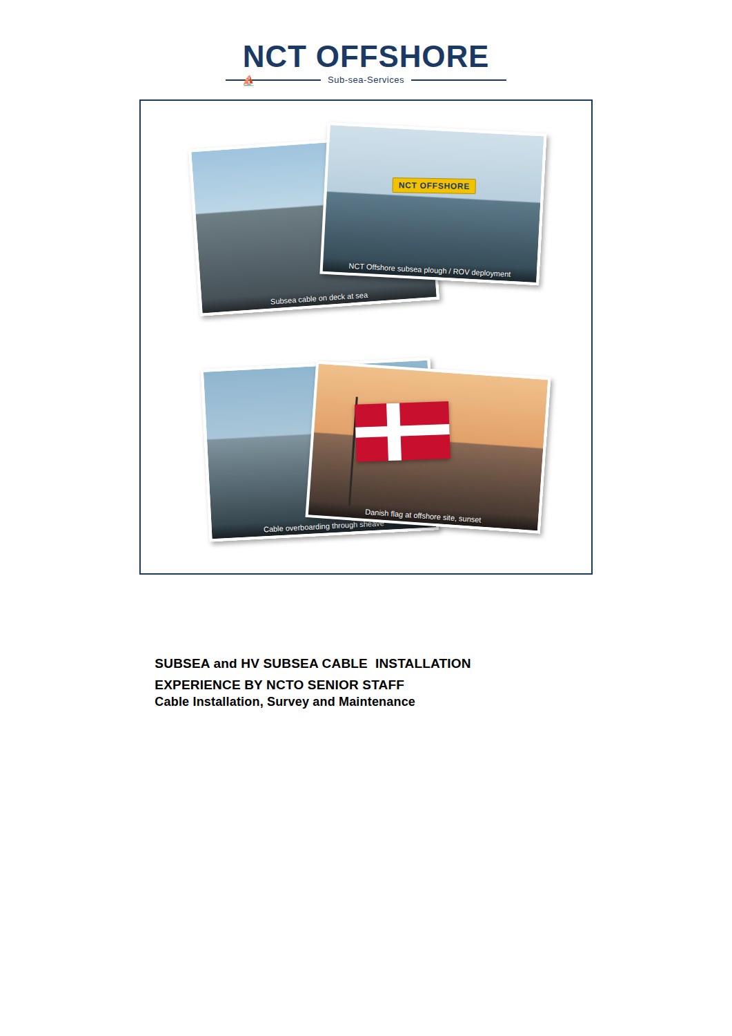NCT OFFSHORE
Sub-sea-Services
⛵
Subsea cable on deck at sea
NCT OFFSHORE
NCT Offshore subsea plough / ROV deployment
Cable overboarding through sheave
Danish flag at offshore site, sunset
SUBSEA and HV SUBSEA CABLE INSTALLATION
EXPERIENCE BY NCTO SENIOR STAFF
Cable Installation, Survey and Maintenance